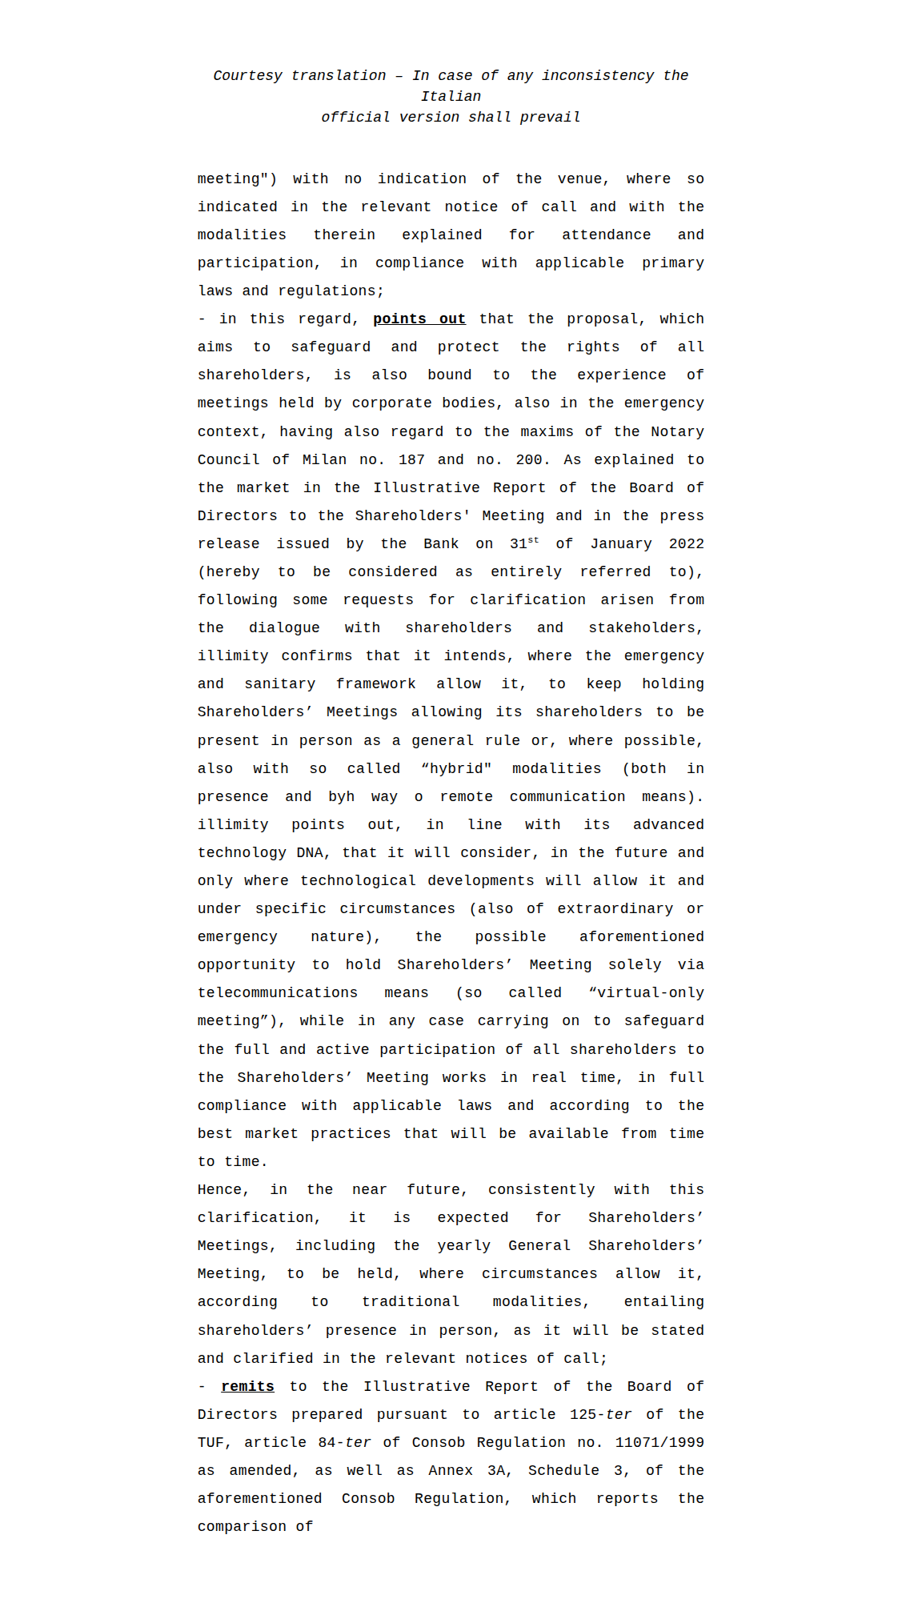Courtesy translation – In case of any inconsistency the Italian
official version shall prevail
meeting") with no indication of the venue, where so indicated in the relevant notice of call and with the modalities therein explained for attendance and participation, in compliance with applicable primary laws and regulations;
- in this regard, points out that the proposal, which aims to safeguard and protect the rights of all shareholders, is also bound to the experience of meetings held by corporate bodies, also in the emergency context, having also regard to the maxims of the Notary Council of Milan no. 187 and no. 200. As explained to the market in the Illustrative Report of the Board of Directors to the Shareholders' Meeting and in the press release issued by the Bank on 31st of January 2022 (hereby to be considered as entirely referred to), following some requests for clarification arisen from the dialogue with shareholders and stakeholders, illimity confirms that it intends, where the emergency and sanitary framework allow it, to keep holding Shareholders’ Meetings allowing its shareholders to be present in person as a general rule or, where possible, also with so called “hybrid" modalities (both in presence and byh way o remote communication means). illimity points out, in line with its advanced technology DNA, that it will consider, in the future and only where technological developments will allow it and under specific circumstances (also of extraordinary or emergency nature), the possible aforementioned opportunity to hold Shareholders’ Meeting solely via telecommunications means (so called “virtual-only meeting”), while in any case carrying on to safeguard the full and active participation of all shareholders to the Shareholders’ Meeting works in real time, in full compliance with applicable laws and according to the best market practices that will be available from time to time.
Hence, in the near future, consistently with this clarification, it is expected for Shareholders’ Meetings, including the yearly General Shareholders’ Meeting, to be held, where circumstances allow it, according to traditional modalities, entailing shareholders’ presence in person, as it will be stated and clarified in the relevant notices of call;
- remits to the Illustrative Report of the Board of Directors prepared pursuant to article 125-ter of the TUF, article 84-ter of Consob Regulation no. 11071/1999 as amended, as well as Annex 3A, Schedule 3, of the aforementioned Consob Regulation, which reports the comparison of